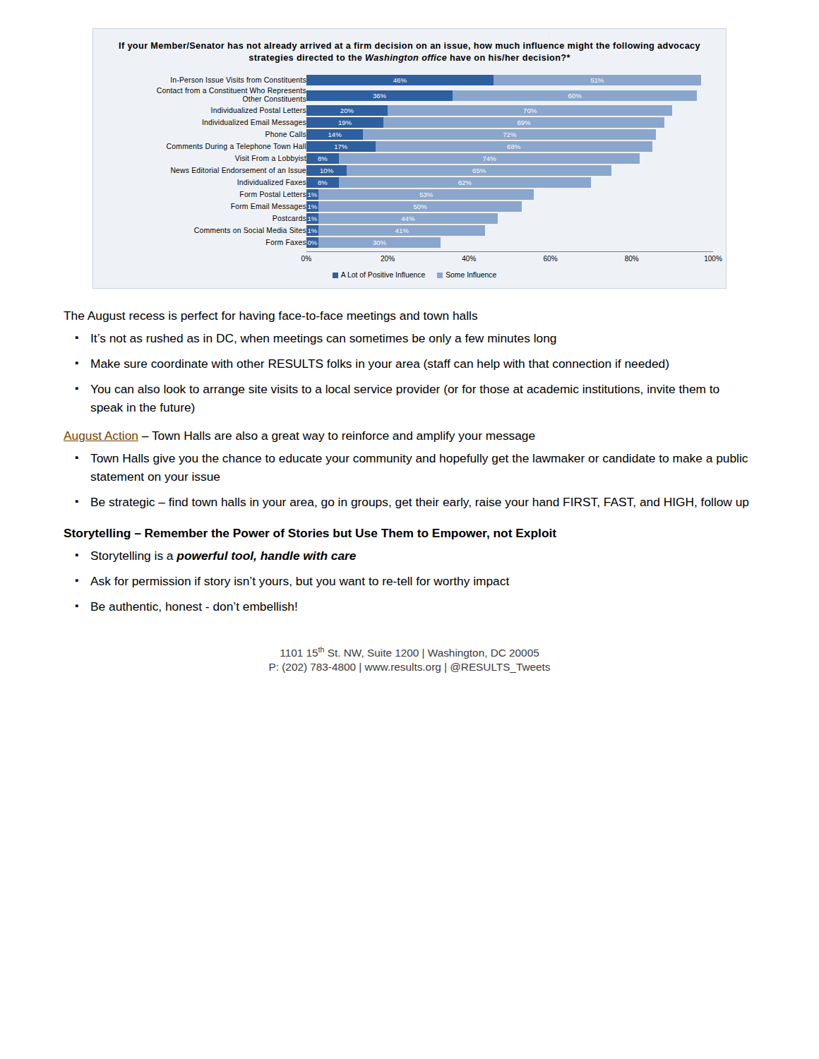If your Member/Senator has not already arrived at a firm decision on an issue, how much influence might the following advocacy strategies directed to the Washington office have on his/her decision?*
| In-Person Issue Visits from Constituents | 46% 51% |
| Contact from a Constituent Who Represents Other Constituents | 36% 60% |
| Individualized Postal Letters | 20% 70% |
| Individualized Email Messages | 19% 69% |
| Phone Calls | 14% 72% |
| Comments During a Telephone Town Hall | 17% 68% |
| Visit From a Lobbyist | 8% 74% |
| News Editorial Endorsement of an Issue | 10% 65% |
| Individualized Faxes | 8% 62% |
| Form Postal Letters | 1% 53% |
| Form Email Messages | 1% 50% |
| Postcards | 1% 44% |
| Comments on Social Media Sites | 1% 41% |
| Form Faxes | 0% 30% |
| | 0% 20% 40% 60% 80% 100% |
A Lot of Positive Influence Some Influence
The August recess is perfect for having face-to-face meetings and town halls
It’s not as rushed as in DC, when meetings can sometimes be only a few minutes long
Make sure coordinate with other RESULTS folks in your area (staff can help with that connection if needed)
You can also look to arrange site visits to a local service provider (or for those at academic institutions, invite them to speak in the future)
August Action – Town Halls are also a great way to reinforce and amplify your message
Town Halls give you the chance to educate your community and hopefully get the lawmaker or candidate to make a public statement on your issue
Be strategic – find town halls in your area, go in groups, get their early, raise your hand FIRST, FAST, and HIGH, follow up
Storytelling – Remember the Power of Stories but Use Them to Empower, not Exploit
Storytelling is a powerful tool, handle with care
Ask for permission if story isn’t yours, but you want to re-tell for worthy impact
Be authentic, honest - don’t embellish!
1101 15th St. NW, Suite 1200 | Washington, DC 20005
P: (202) 783-4800 | www.results.org | @RESULTS_Tweets